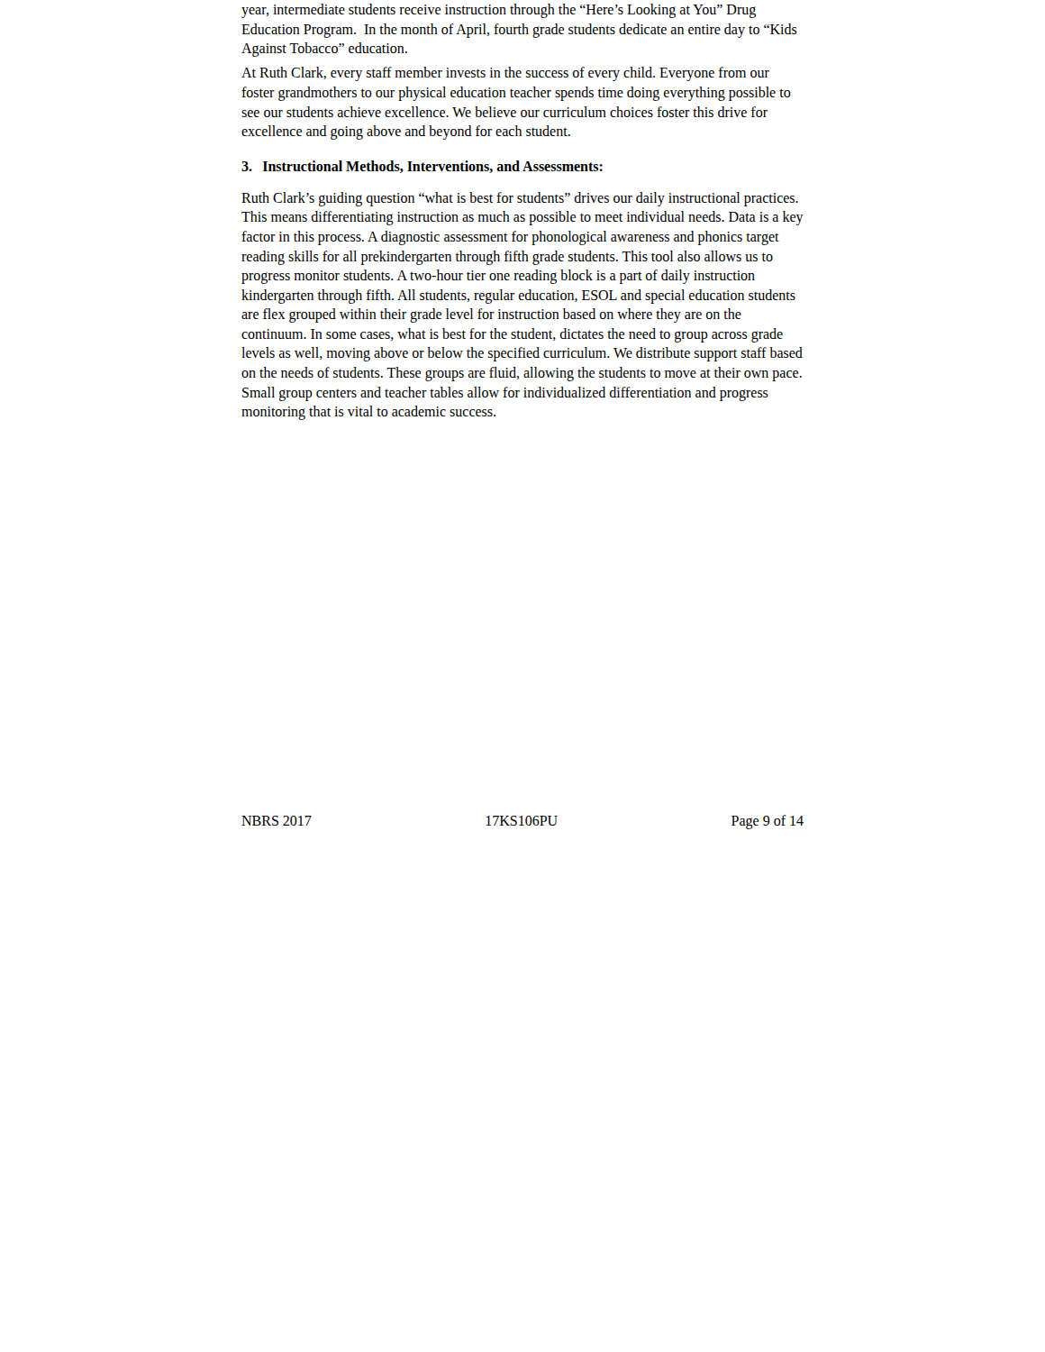year, intermediate students receive instruction through the “Here’s Looking at You” Drug Education Program. In the month of April, fourth grade students dedicate an entire day to “Kids Against Tobacco” education.
At Ruth Clark, every staff member invests in the success of every child. Everyone from our foster grandmothers to our physical education teacher spends time doing everything possible to see our students achieve excellence. We believe our curriculum choices foster this drive for excellence and going above and beyond for each student.
3. Instructional Methods, Interventions, and Assessments:
Ruth Clark’s guiding question “what is best for students” drives our daily instructional practices. This means differentiating instruction as much as possible to meet individual needs. Data is a key factor in this process. A diagnostic assessment for phonological awareness and phonics target reading skills for all prekindergarten through fifth grade students. This tool also allows us to progress monitor students. A two-hour tier one reading block is a part of daily instruction kindergarten through fifth. All students, regular education, ESOL and special education students are flex grouped within their grade level for instruction based on where they are on the continuum. In some cases, what is best for the student, dictates the need to group across grade levels as well, moving above or below the specified curriculum. We distribute support staff based on the needs of students. These groups are fluid, allowing the students to move at their own pace. Small group centers and teacher tables allow for individualized differentiation and progress monitoring that is vital to academic success.
NBRS 2017 17KS106PU Page 9 of 14